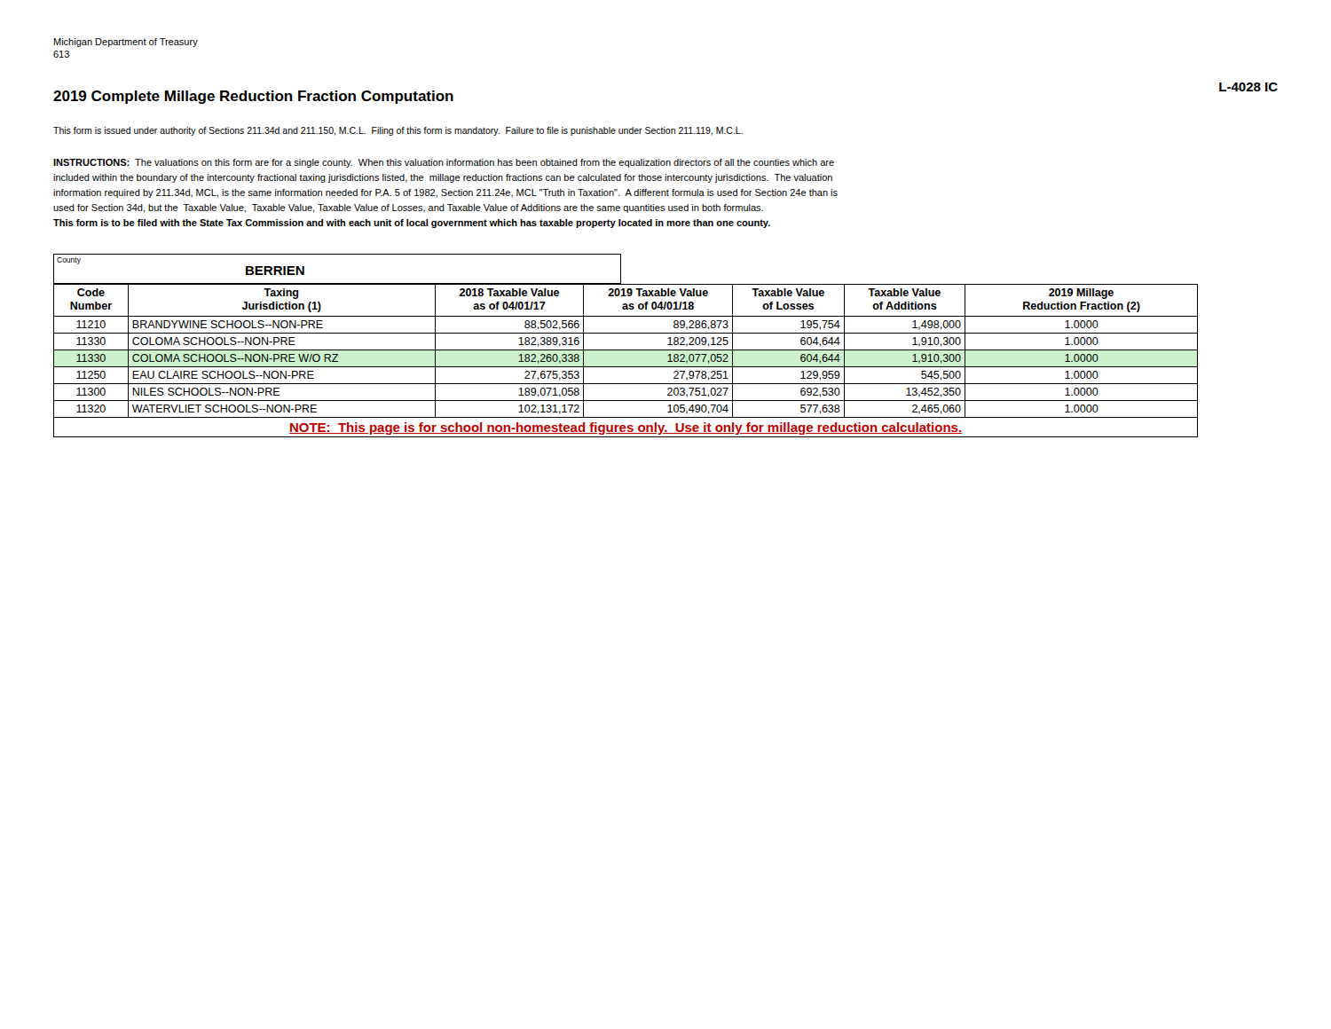Michigan Department of Treasury
613
L-4028 IC
2019 Complete Millage Reduction Fraction Computation
This form is issued under authority of Sections 211.34d and 211.150, M.C.L. Filing of this form is mandatory. Failure to file is punishable under Section 211.119, M.C.L.
INSTRUCTIONS: The valuations on this form are for a single county. When this valuation information has been obtained from the equalization directors of all the counties which are
included within the boundary of the intercounty fractional taxing jurisdictions listed, the millage reduction fractions can be calculated for those intercounty jurisdictions. The valuation
information required by 211.34d, MCL, is the same information needed for P.A. 5 of 1982, Section 211.24e, MCL "Truth in Taxation". A different formula is used for Section 24e than is
used for Section 34d, but the Taxable Value, Taxable Value, Taxable Value of Losses, and Taxable Value of Additions are the same quantities used in both formulas.
This form is to be filed with the State Tax Commission and with each unit of local government which has taxable property located in more than one county.
County BERRIEN
| Code Number | Taxing Jurisdiction (1) | 2018 Taxable Value as of 04/01/17 | 2019 Taxable Value as of 04/01/18 | Taxable Value of Losses | Taxable Value of Additions | 2019 Millage Reduction Fraction (2) |
| --- | --- | --- | --- | --- | --- | --- |
| 11210 | BRANDYWINE SCHOOLS--NON-PRE | 88,502,566 | 89,286,873 | 195,754 | 1,498,000 | 1.0000 |
| 11330 | COLOMA SCHOOLS--NON-PRE | 182,389,316 | 182,209,125 | 604,644 | 1,910,300 | 1.0000 |
| 11330 | COLOMA SCHOOLS--NON-PRE W/O RZ | 182,260,338 | 182,077,052 | 604,644 | 1,910,300 | 1.0000 |
| 11250 | EAU CLAIRE SCHOOLS--NON-PRE | 27,675,353 | 27,978,251 | 129,959 | 545,500 | 1.0000 |
| 11300 | NILES SCHOOLS--NON-PRE | 189,071,058 | 203,751,027 | 692,530 | 13,452,350 | 1.0000 |
| 11320 | WATERVLIET SCHOOLS--NON-PRE | 102,131,172 | 105,490,704 | 577,638 | 2,465,060 | 1.0000 |
| NOTE: This page is for school non-homestead figures only. Use it only for millage reduction calculations. |